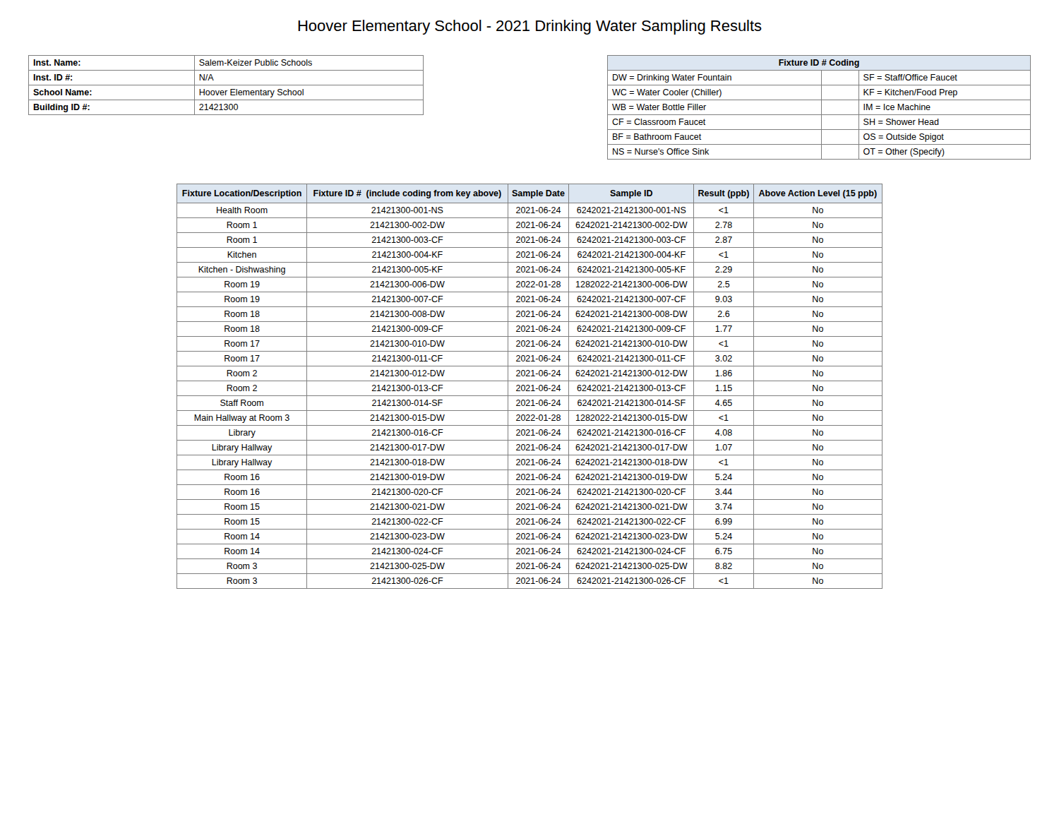Hoover Elementary School - 2021 Drinking Water Sampling Results
| Inst. Name: | Salem-Keizer Public Schools |
| Inst. ID #: | N/A |
| School Name: | Hoover Elementary School |
| Building ID #: | 21421300 |
| Fixture ID # Coding |
| --- |
| DW = Drinking Water Fountain | | SF = Staff/Office Faucet |
| WC = Water Cooler (Chiller) | | KF = Kitchen/Food Prep |
| WB = Water Bottle Filler | | IM = Ice Machine |
| CF = Classroom Faucet | | SH = Shower Head |
| BF = Bathroom Faucet | | OS = Outside Spigot |
| NS = Nurse's Office Sink | | OT = Other (Specify) |
| Fixture Location/Description | Fixture ID # (include coding from key above) | Sample Date | Sample ID | Result (ppb) | Above Action Level (15 ppb) |
| --- | --- | --- | --- | --- | --- |
| Health Room | 21421300-001-NS | 2021-06-24 | 6242021-21421300-001-NS | <1 | No |
| Room 1 | 21421300-002-DW | 2021-06-24 | 6242021-21421300-002-DW | 2.78 | No |
| Room 1 | 21421300-003-CF | 2021-06-24 | 6242021-21421300-003-CF | 2.87 | No |
| Kitchen | 21421300-004-KF | 2021-06-24 | 6242021-21421300-004-KF | <1 | No |
| Kitchen - Dishwashing | 21421300-005-KF | 2021-06-24 | 6242021-21421300-005-KF | 2.29 | No |
| Room 19 | 21421300-006-DW | 2022-01-28 | 1282022-21421300-006-DW | 2.5 | No |
| Room 19 | 21421300-007-CF | 2021-06-24 | 6242021-21421300-007-CF | 9.03 | No |
| Room 18 | 21421300-008-DW | 2021-06-24 | 6242021-21421300-008-DW | 2.6 | No |
| Room 18 | 21421300-009-CF | 2021-06-24 | 6242021-21421300-009-CF | 1.77 | No |
| Room 17 | 21421300-010-DW | 2021-06-24 | 6242021-21421300-010-DW | <1 | No |
| Room 17 | 21421300-011-CF | 2021-06-24 | 6242021-21421300-011-CF | 3.02 | No |
| Room 2 | 21421300-012-DW | 2021-06-24 | 6242021-21421300-012-DW | 1.86 | No |
| Room 2 | 21421300-013-CF | 2021-06-24 | 6242021-21421300-013-CF | 1.15 | No |
| Staff Room | 21421300-014-SF | 2021-06-24 | 6242021-21421300-014-SF | 4.65 | No |
| Main Hallway at Room 3 | 21421300-015-DW | 2022-01-28 | 1282022-21421300-015-DW | <1 | No |
| Library | 21421300-016-CF | 2021-06-24 | 6242021-21421300-016-CF | 4.08 | No |
| Library Hallway | 21421300-017-DW | 2021-06-24 | 6242021-21421300-017-DW | 1.07 | No |
| Library Hallway | 21421300-018-DW | 2021-06-24 | 6242021-21421300-018-DW | <1 | No |
| Room 16 | 21421300-019-DW | 2021-06-24 | 6242021-21421300-019-DW | 5.24 | No |
| Room 16 | 21421300-020-CF | 2021-06-24 | 6242021-21421300-020-CF | 3.44 | No |
| Room 15 | 21421300-021-DW | 2021-06-24 | 6242021-21421300-021-DW | 3.74 | No |
| Room 15 | 21421300-022-CF | 2021-06-24 | 6242021-21421300-022-CF | 6.99 | No |
| Room 14 | 21421300-023-DW | 2021-06-24 | 6242021-21421300-023-DW | 5.24 | No |
| Room 14 | 21421300-024-CF | 2021-06-24 | 6242021-21421300-024-CF | 6.75 | No |
| Room 3 | 21421300-025-DW | 2021-06-24 | 6242021-21421300-025-DW | 8.82 | No |
| Room 3 | 21421300-026-CF | 2021-06-24 | 6242021-21421300-026-CF | <1 | No |